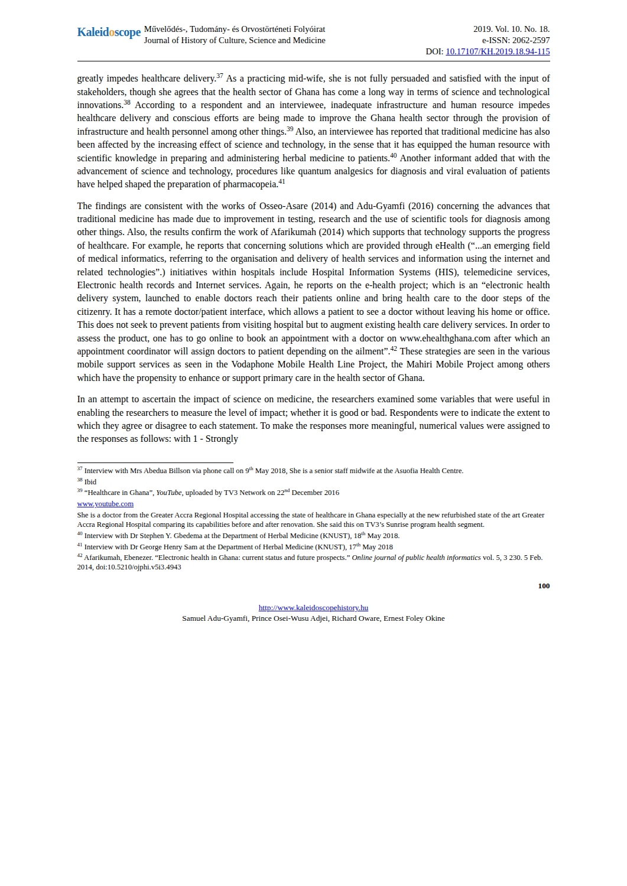Kaleidoscope
Művelődés-, Tudomány- és Orvostörténeti Folyóirat
Journal of History of Culture, Science and Medicine
2019. Vol. 10. No. 18.
e-ISSN: 2062-2597
DOI: 10.17107/KH.2019.18.94-115
greatly impedes healthcare delivery.37 As a practicing mid-wife, she is not fully persuaded and satisfied with the input of stakeholders, though she agrees that the health sector of Ghana has come a long way in terms of science and technological innovations.38 According to a respondent and an interviewee, inadequate infrastructure and human resource impedes healthcare delivery and conscious efforts are being made to improve the Ghana health sector through the provision of infrastructure and health personnel among other things.39 Also, an interviewee has reported that traditional medicine has also been affected by the increasing effect of science and technology, in the sense that it has equipped the human resource with scientific knowledge in preparing and administering herbal medicine to patients.40 Another informant added that with the advancement of science and technology, procedures like quantum analgesics for diagnosis and viral evaluation of patients have helped shaped the preparation of pharmacopeia.41
The findings are consistent with the works of Osseo-Asare (2014) and Adu-Gyamfi (2016) concerning the advances that traditional medicine has made due to improvement in testing, research and the use of scientific tools for diagnosis among other things. Also, the results confirm the work of Afarikumah (2014) which supports that technology supports the progress of healthcare. For example, he reports that concerning solutions which are provided through eHealth (“...an emerging field of medical informatics, referring to the organisation and delivery of health services and information using the internet and related technologies”.) initiatives within hospitals include Hospital Information Systems (HIS), telemedicine services, Electronic health records and Internet services. Again, he reports on the e-health project; which is an “electronic health delivery system, launched to enable doctors reach their patients online and bring health care to the door steps of the citizenry. It has a remote doctor/patient interface, which allows a patient to see a doctor without leaving his home or office. This does not seek to prevent patients from visiting hospital but to augment existing health care delivery services. In order to assess the product, one has to go online to book an appointment with a doctor on www.ehealthghana.com after which an appointment coordinator will assign doctors to patient depending on the ailment”.42 These strategies are seen in the various mobile support services as seen in the Vodaphone Mobile Health Line Project, the Mahiri Mobile Project among others which have the propensity to enhance or support primary care in the health sector of Ghana.
In an attempt to ascertain the impact of science on medicine, the researchers examined some variables that were useful in enabling the researchers to measure the level of impact; whether it is good or bad. Respondents were to indicate the extent to which they agree or disagree to each statement. To make the responses more meaningful, numerical values were assigned to the responses as follows: with 1 - Strongly
37 Interview with Mrs Abedua Billson via phone call on 9th May 2018, She is a senior staff midwife at the Asuofia Health Centre.
38 Ibid
39 “Healthcare in Ghana”, YouTube, uploaded by TV3 Network on 22nd December 2016
www.youtube.com
She is a doctor from the Greater Accra Regional Hospital accessing the state of healthcare in Ghana especially at the new refurbished state of the art Greater Accra Regional Hospital comparing its capabilities before and after renovation. She said this on TV3’s Sunrise program health segment.
40 Interview with Dr Stephen Y. Gbedema at the Department of Herbal Medicine (KNUST), 18th May 2018.
41 Interview with Dr George Henry Sam at the Department of Herbal Medicine (KNUST), 17th May 2018
42 Afarikumah, Ebenezer. “Electronic health in Ghana: current status and future prospects.” Online journal of public health informatics vol. 5, 3 230. 5 Feb. 2014, doi:10.5210/ojphi.v5i3.4943
100
http://www.kaleidoscopehistory.hu
Samuel Adu-Gyamfi, Prince Osei-Wusu Adjei, Richard Oware, Ernest Foley Okine